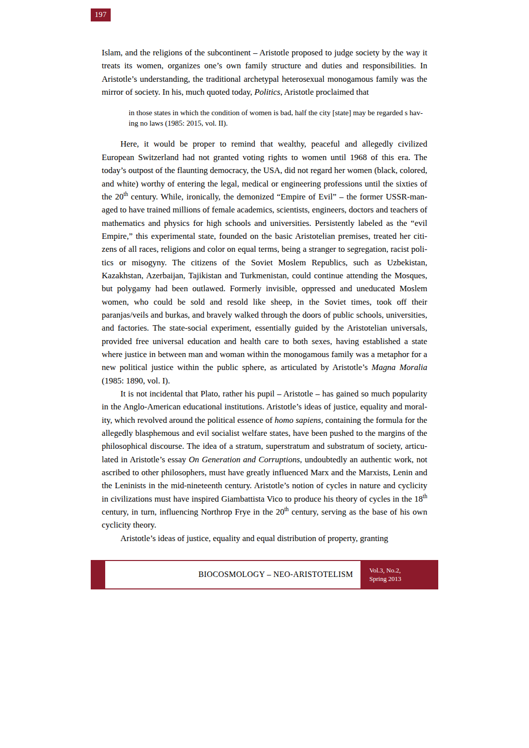197
Islam, and the religions of the subcontinent – Aristotle proposed to judge society by the way it treats its women, organizes one’s own family structure and duties and responsibilities. In Aristotle’s understanding, the traditional archetypal heterosexual monogamous family was the mirror of society. In his, much quoted today, Politics, Aristotle proclaimed that
in those states in which the condition of women is bad, half the city [state] may be regarded s having no laws (1985: 2015, vol. II).
Here, it would be proper to remind that wealthy, peaceful and allegedly civilized European Switzerland had not granted voting rights to women until 1968 of this era. The today’s outpost of the flaunting democracy, the USA, did not regard her women (black, colored, and white) worthy of entering the legal, medical or engineering professions until the sixties of the 20th century. While, ironically, the demonized “Empire of Evil” – the former USSR-managed to have trained millions of female academics, scientists, engineers, doctors and teachers of mathematics and physics for high schools and universities. Persistently labeled as the “evil Empire,” this experimental state, founded on the basic Aristotelian premises, treated her citizens of all races, religions and color on equal terms, being a stranger to segregation, racist politics or misogyny. The citizens of the Soviet Moslem Republics, such as Uzbekistan, Kazakhstan, Azerbaijan, Tajikistan and Turkmenistan, could continue attending the Mosques, but polygamy had been outlawed. Formerly invisible, oppressed and uneducated Moslem women, who could be sold and resold like sheep, in the Soviet times, took off their paranjas/veils and burkas, and bravely walked through the doors of public schools, universities, and factories. The state-social experiment, essentially guided by the Aristotelian universals, provided free universal education and health care to both sexes, having established a state where justice in between man and woman within the monogamous family was a metaphor for a new political justice within the public sphere, as articulated by Aristotle’s Magna Moralia (1985: 1890, vol. I).
It is not incidental that Plato, rather his pupil – Aristotle – has gained so much popularity in the Anglo-American educational institutions. Aristotle’s ideas of justice, equality and morality, which revolved around the political essence of homo sapiens, containing the formula for the allegedly blasphemous and evil socialist welfare states, have been pushed to the margins of the philosophical discourse. The idea of a stratum, superstratum and substratum of society, articulated in Aristotle’s essay On Generation and Corruptions, undoubtedly an authentic work, not ascribed to other philosophers, must have greatly influenced Marx and the Marxists, Lenin and the Leninists in the mid-nineteenth century. Aristotle’s notion of cycles in nature and cyclicity in civilizations must have inspired Giambattista Vico to produce his theory of cycles in the 18th century, in turn, influencing Northrop Frye in the 20th century, serving as the base of his own cyclicity theory.
Aristotle’s ideas of justice, equality and equal distribution of property, granting
BIOCOSMOLOGY – NEO-ARISTOTELISM
Vol.3, No.2,
Spring 2013